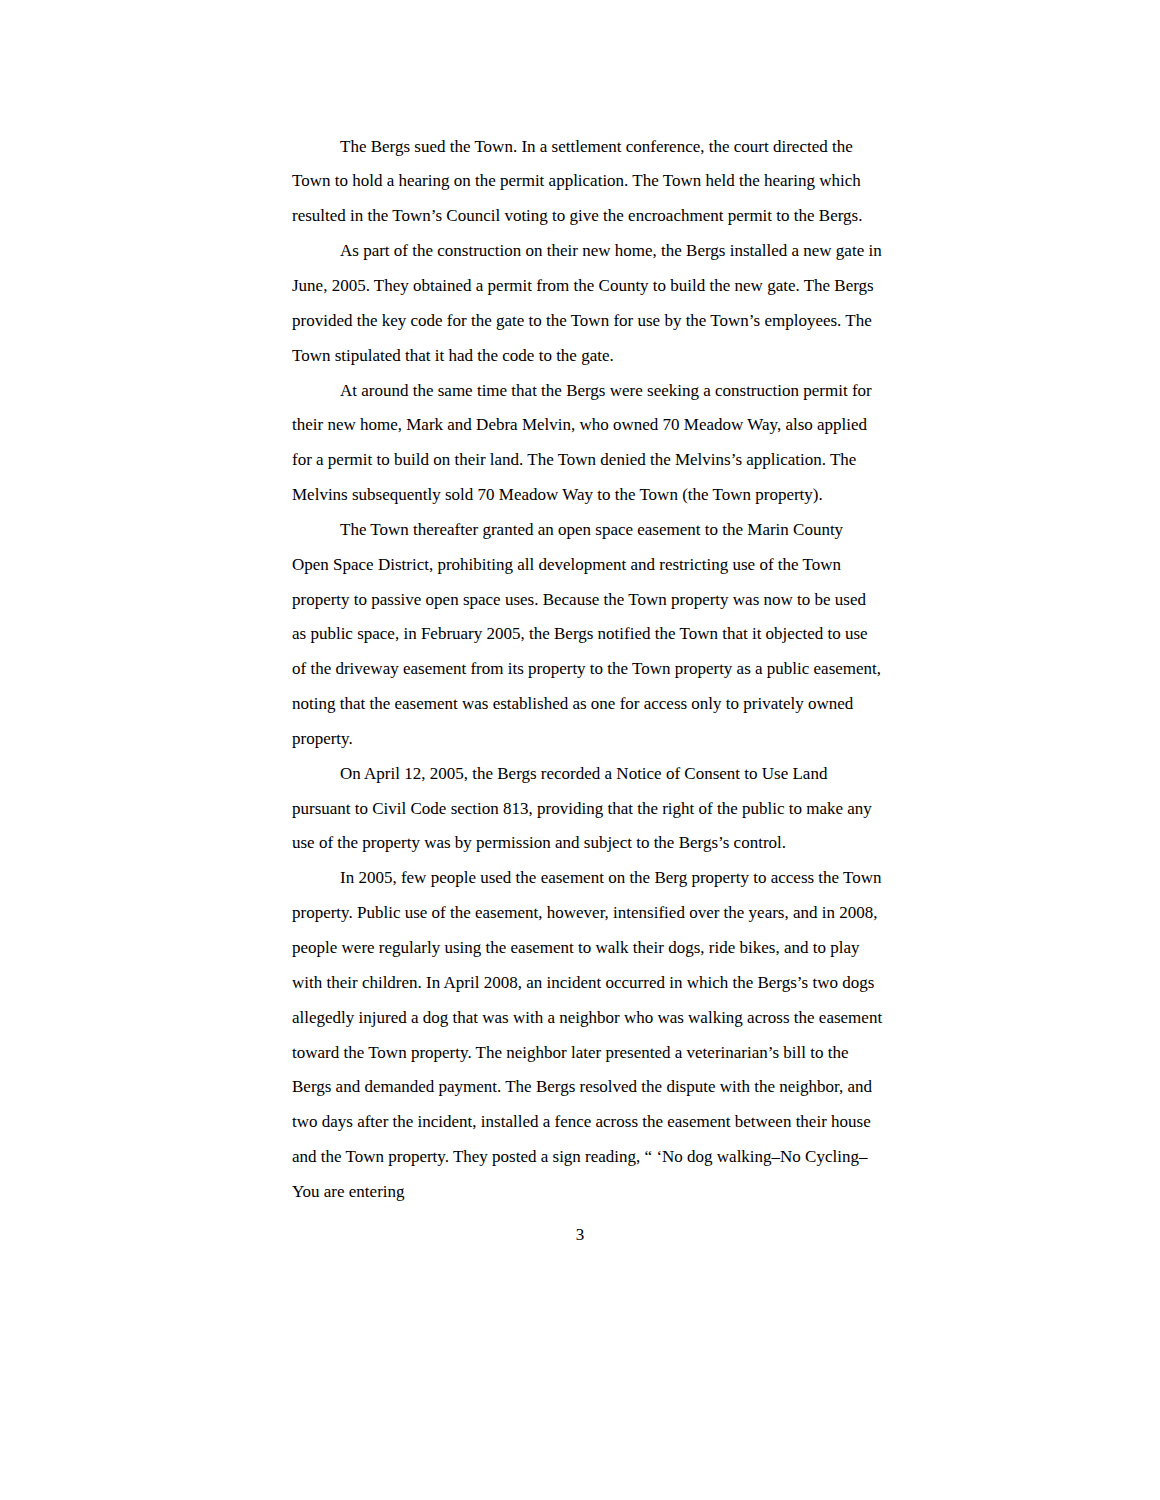The Bergs sued the Town. In a settlement conference, the court directed the Town to hold a hearing on the permit application. The Town held the hearing which resulted in the Town’s Council voting to give the encroachment permit to the Bergs.
As part of the construction on their new home, the Bergs installed a new gate in June, 2005. They obtained a permit from the County to build the new gate. The Bergs provided the key code for the gate to the Town for use by the Town’s employees. The Town stipulated that it had the code to the gate.
At around the same time that the Bergs were seeking a construction permit for their new home, Mark and Debra Melvin, who owned 70 Meadow Way, also applied for a permit to build on their land. The Town denied the Melvins’s application. The Melvins subsequently sold 70 Meadow Way to the Town (the Town property).
The Town thereafter granted an open space easement to the Marin County Open Space District, prohibiting all development and restricting use of the Town property to passive open space uses. Because the Town property was now to be used as public space, in February 2005, the Bergs notified the Town that it objected to use of the driveway easement from its property to the Town property as a public easement, noting that the easement was established as one for access only to privately owned property.
On April 12, 2005, the Bergs recorded a Notice of Consent to Use Land pursuant to Civil Code section 813, providing that the right of the public to make any use of the property was by permission and subject to the Bergs’s control.
In 2005, few people used the easement on the Berg property to access the Town property. Public use of the easement, however, intensified over the years, and in 2008, people were regularly using the easement to walk their dogs, ride bikes, and to play with their children. In April 2008, an incident occurred in which the Bergs’s two dogs allegedly injured a dog that was with a neighbor who was walking across the easement toward the Town property. The neighbor later presented a veterinarian’s bill to the Bergs and demanded payment. The Bergs resolved the dispute with the neighbor, and two days after the incident, installed a fence across the easement between their house and the Town property. They posted a sign reading, “ ‘No dog walking–No Cycling–You are entering
3